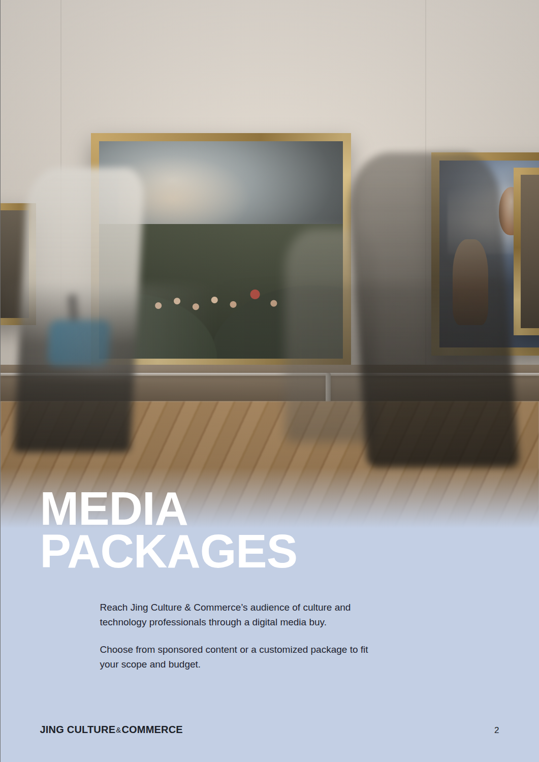Media Packages
Reach Jing Culture & Commerce’s audience of culture and technology professionals through a digital media buy.
Choose from sponsored content or a customized package to fit your scope and budget.
Jing Culture&Commerce
2